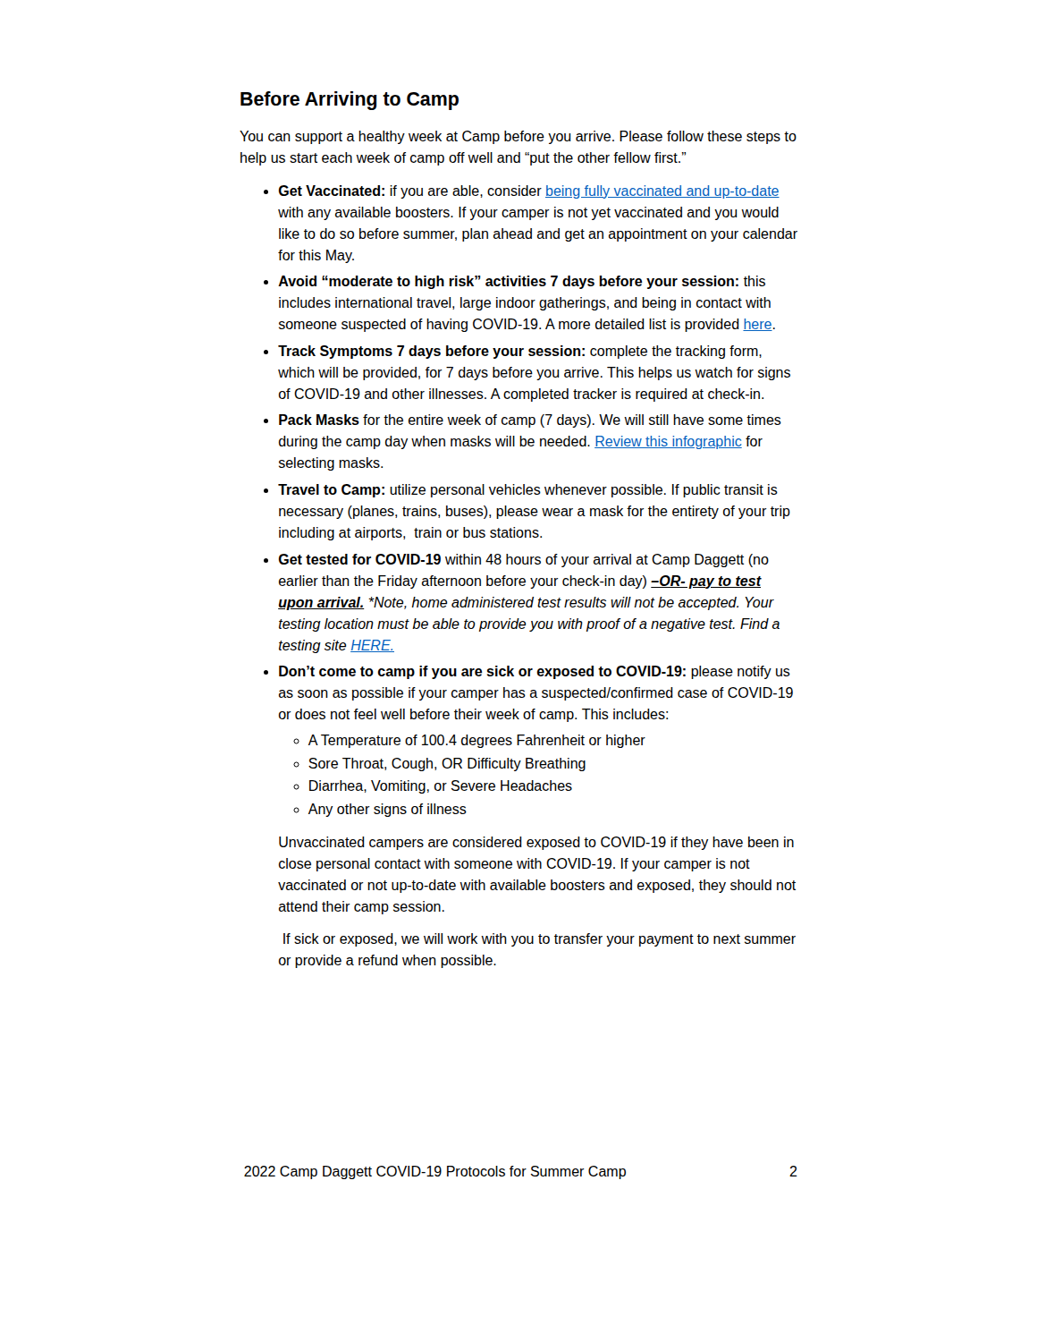Before Arriving to Camp
You can support a healthy week at Camp before you arrive. Please follow these steps to help us start each week of camp off well and “put the other fellow first.”
Get Vaccinated: if you are able, consider being fully vaccinated and up-to-date with any available boosters. If your camper is not yet vaccinated and you would like to do so before summer, plan ahead and get an appointment on your calendar for this May.
Avoid “moderate to high risk” activities 7 days before your session: this includes international travel, large indoor gatherings, and being in contact with someone suspected of having COVID-19. A more detailed list is provided here.
Track Symptoms 7 days before your session: complete the tracking form, which will be provided, for 7 days before you arrive. This helps us watch for signs of COVID-19 and other illnesses. A completed tracker is required at check-in.
Pack Masks for the entire week of camp (7 days). We will still have some times during the camp day when masks will be needed. Review this infographic for selecting masks.
Travel to Camp: utilize personal vehicles whenever possible. If public transit is necessary (planes, trains, buses), please wear a mask for the entirety of your trip including at airports, train or bus stations.
Get tested for COVID-19 within 48 hours of your arrival at Camp Daggett (no earlier than the Friday afternoon before your check-in day) –OR- pay to test upon arrival. *Note, home administered test results will not be accepted. Your testing location must be able to provide you with proof of a negative test. Find a testing site HERE.
Don’t come to camp if you are sick or exposed to COVID-19: please notify us as soon as possible if your camper has a suspected/confirmed case of COVID-19 or does not feel well before their week of camp. This includes:
A Temperature of 100.4 degrees Fahrenheit or higher
Sore Throat, Cough, OR Difficulty Breathing
Diarrhea, Vomiting, or Severe Headaches
Any other signs of illness
Unvaccinated campers are considered exposed to COVID-19 if they have been in close personal contact with someone with COVID-19. If your camper is not vaccinated or not up-to-date with available boosters and exposed, they should not attend their camp session.
If sick or exposed, we will work with you to transfer your payment to next summer or provide a refund when possible.
2022 Camp Daggett COVID-19 Protocols for Summer Camp 2